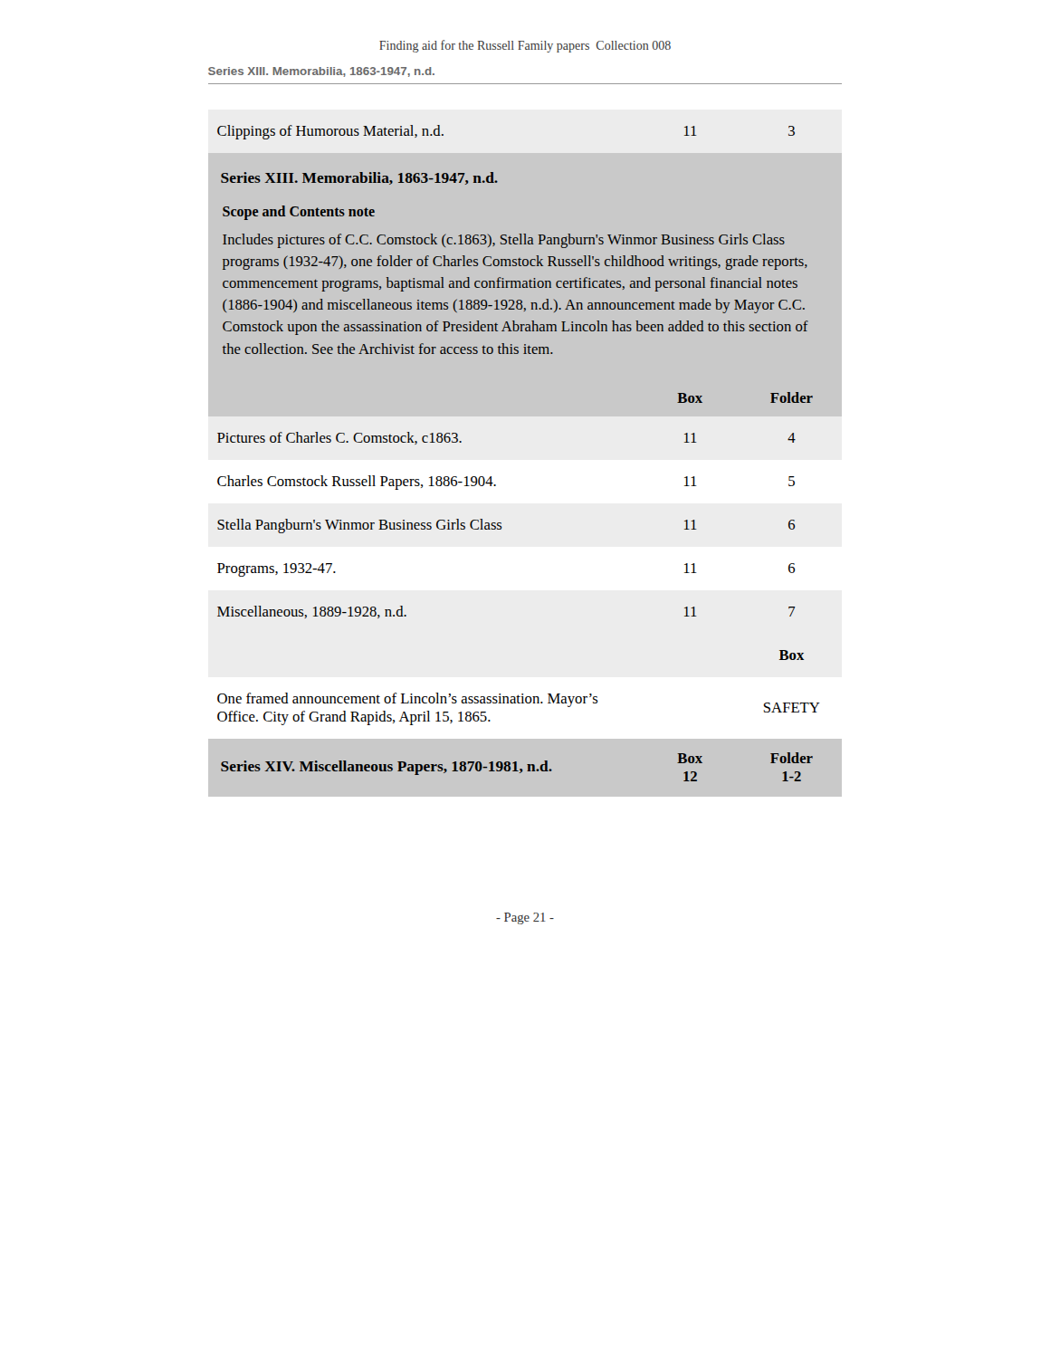Finding aid for the Russell Family papers Collection 008
Series XIII. Memorabilia, 1863-1947, n.d.
| Clippings of Humorous Material, n.d. | 11 | 3 |
| Series XIII. Memorabilia, 1863-1947, n.d. Scope and Contents note Includes pictures of C.C. Comstock (c.1863), Stella Pangburn's Winmor Business Girls Class programs (1932-47), one folder of Charles Comstock Russell's childhood writings, grade reports, commencement programs, baptismal and confirmation certificates, and personal financial notes (1886-1904) and miscellaneous items (1889-1928, n.d.). An announcement made by Mayor C.C. Comstock upon the assassination of President Abraham Lincoln has been added to this section of the collection. See the Archivist for access to this item. |
| | Box | Folder |
| Pictures of Charles C. Comstock, c1863. | 11 | 4 |
| Charles Comstock Russell Papers, 1886-1904. | 11 | 5 |
| Stella Pangburn's Winmor Business Girls Class | 11 | 6 |
| Programs, 1932-47. | 11 | 6 |
| Miscellaneous, 1889-1928, n.d. | 11 | 7 |
| | | Box |
| One framed announcement of Lincoln’s assassination. Mayor’s Office. City of Grand Rapids, April 15, 1865. | | SAFETY |
| Series XIV. Miscellaneous Papers, 1870-1981, n.d. | Box 12 | Folder 1-2 |
- Page 21 -